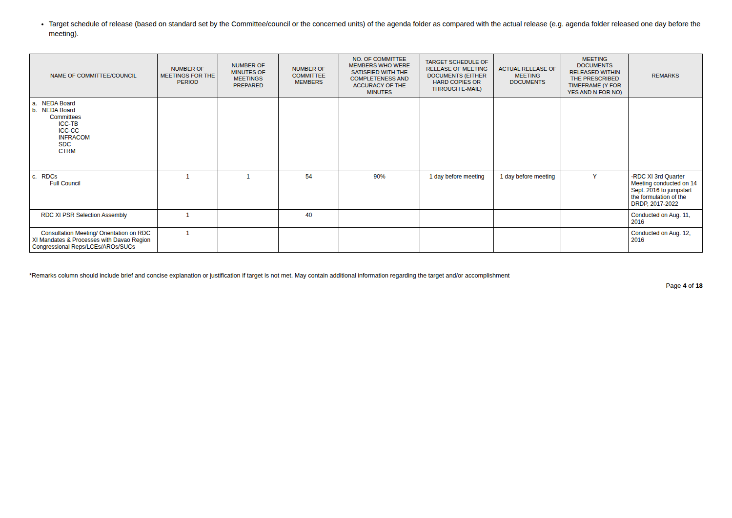Target schedule of release (based on standard set by the Committee/council or the concerned units) of the agenda folder as compared with the actual release (e.g. agenda folder released one day before the meeting).
| Name of Committee/Council | Number of meetings for the period | Number of minutes of meetings prepared | Number of committee members | No. of committee members who were satisfied with the completeness and accuracy of the minutes | Target schedule of release of meeting documents (either hard copies or through e-mail) | Actual release of meeting documents | Meeting documents released within the prescribed timeframe (Y for Yes and N for No) | Remarks |
| --- | --- | --- | --- | --- | --- | --- | --- | --- |
| a. NEDA Board b. NEDA Board Committees ICC-TB ICC-CC INFRACOM SDC CTRM | | | | | | | | |
| c. RDCs Full Council | 1 | 1 | 54 | 90% | 1 day before meeting | 1 day before meeting | Y | -RDC XI 3rd Quarter Meeting conducted on 14 Sept. 2016 to jumpstart the formulation of the DRDP, 2017-2022 |
| RDC XI PSR Selection Assembly | 1 | | 40 | | | | | Conducted on Aug. 11, 2016 |
| Consultation Meeting/ Orientation on RDC XI Mandates & Processes with Davao Region Congressional Reps/LCEs/AROs/SUCs | 1 | | | | | | | Conducted on Aug. 12, 2016 |
*Remarks column should include brief and concise explanation or justification if target is not met. May contain additional information regarding the target and/or accomplishment
Page 4 of 18